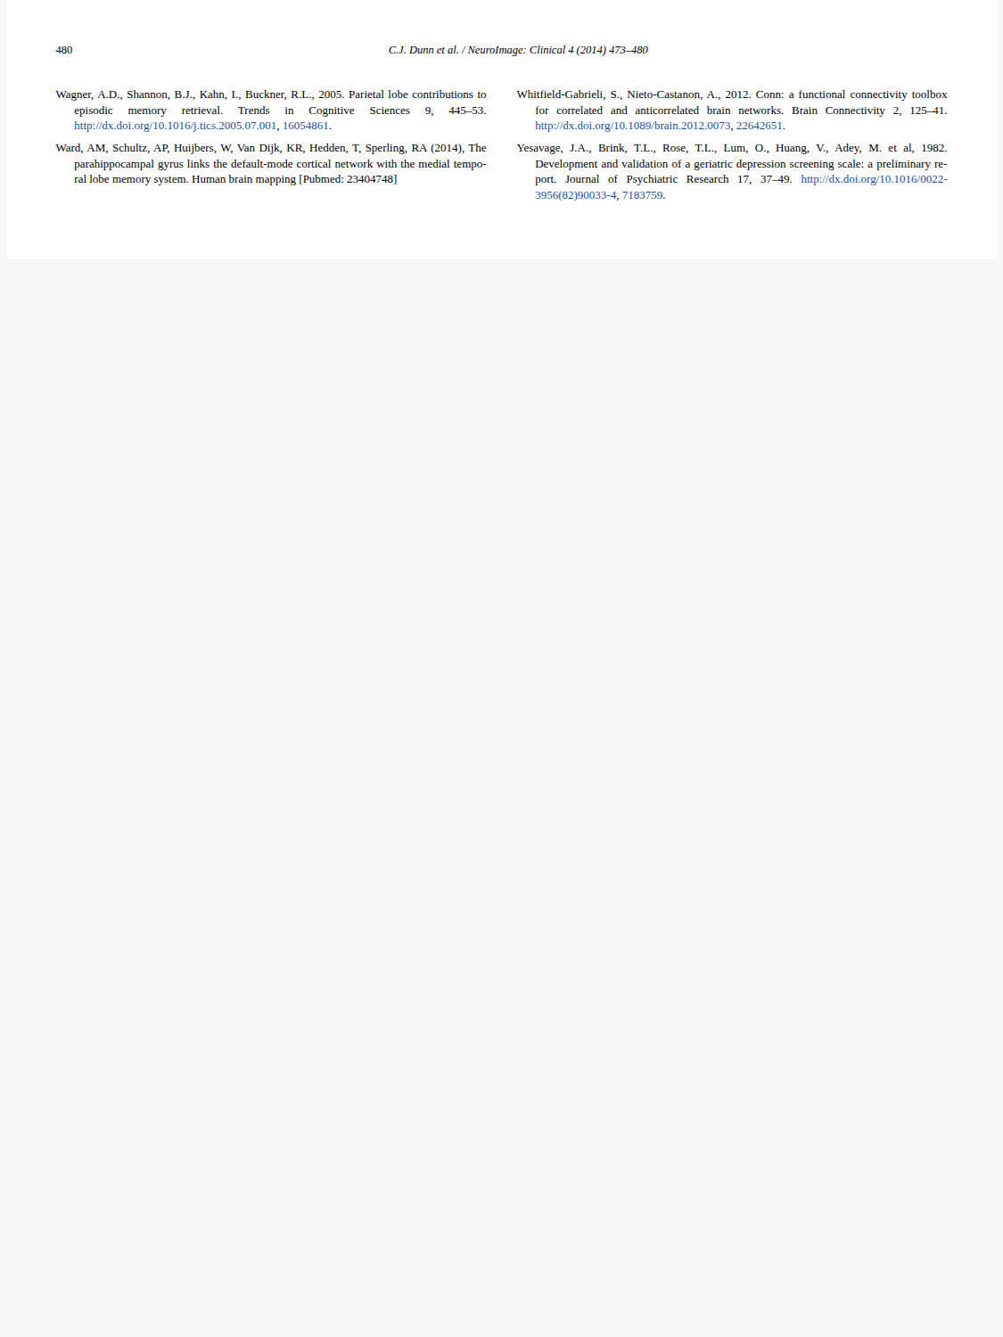480 C.J. Dunn et al. / NeuroImage: Clinical 4 (2014) 473–480
Wagner, A.D., Shannon, B.J., Kahn, I., Buckner, R.L., 2005. Parietal lobe contributions to episodic memory retrieval. Trends in Cognitive Sciences 9, 445–53. http://dx.doi.org/10.1016/j.tics.2005.07.001, 16054861.
Ward, AM, Schultz, AP, Huijbers, W, Van Dijk, KR, Hedden, T, Sperling, RA (2014), The parahippocampal gyrus links the default-mode cortical network with the medial temporal lobe memory system. Human brain mapping [Pubmed: 23404748]
Whitfield-Gabrieli, S., Nieto-Castanon, A., 2012. Conn: a functional connectivity toolbox for correlated and anticorrelated brain networks. Brain Connectivity 2, 125–41. http://dx.doi.org/10.1089/brain.2012.0073, 22642651.
Yesavage, J.A., Brink, T.L., Rose, T.L., Lum, O., Huang, V., Adey, M. et al, 1982. Development and validation of a geriatric depression screening scale: a preliminary report. Journal of Psychiatric Research 17, 37–49. http://dx.doi.org/10.1016/0022-3956(82)90033-4, 7183759.